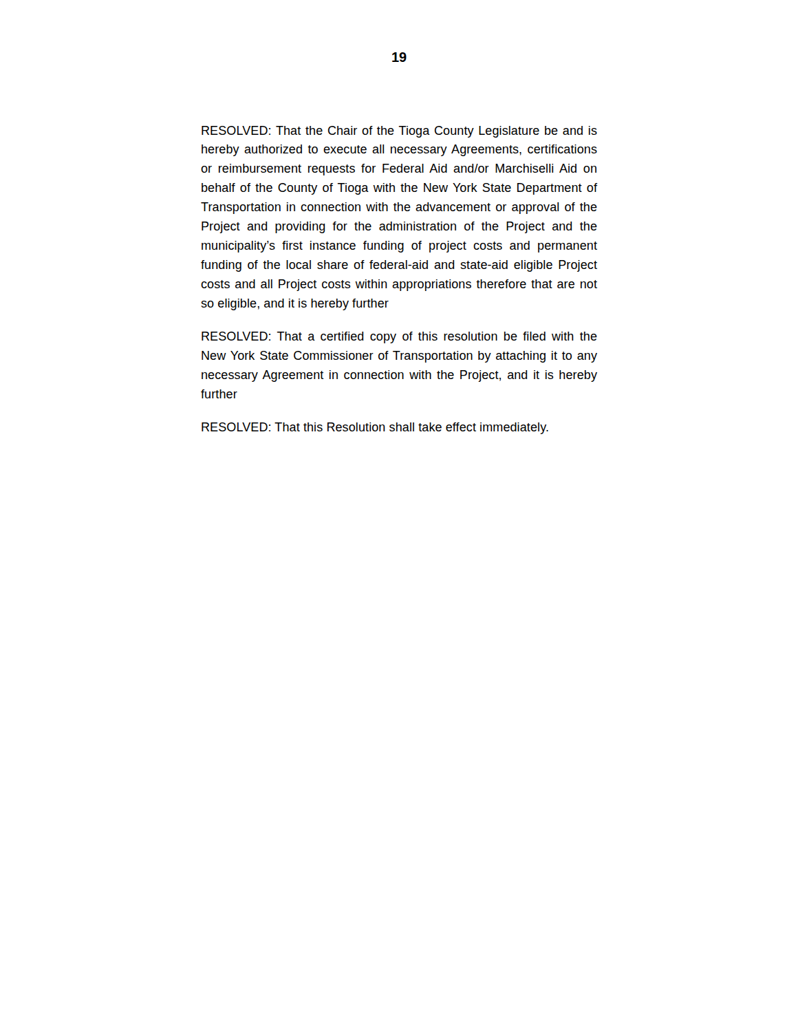19
RESOLVED: That the Chair of the Tioga County Legislature be and is hereby authorized to execute all necessary Agreements, certifications or reimbursement requests for Federal Aid and/or Marchiselli Aid on behalf of the County of Tioga with the New York State Department of Transportation in connection with the advancement or approval of the Project and providing for the administration of the Project and the municipality’s first instance funding of project costs and permanent funding of the local share of federal-aid and state-aid eligible Project costs and all Project costs within appropriations therefore that are not so eligible, and it is hereby further
RESOLVED: That a certified copy of this resolution be filed with the New York State Commissioner of Transportation by attaching it to any necessary Agreement in connection with the Project, and it is hereby further
RESOLVED: That this Resolution shall take effect immediately.